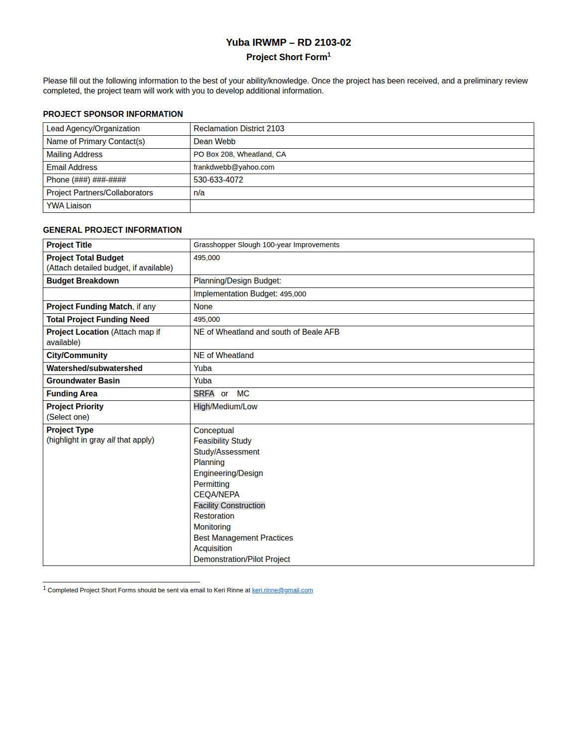Yuba IRWMP – RD 2103-02
Project Short Form1
Please fill out the following information to the best of your ability/knowledge. Once the project has been received, and a preliminary review completed, the project team will work with you to develop additional information.
PROJECT SPONSOR INFORMATION
| Lead Agency/Organization | Reclamation District 2103 |
| Name of Primary Contact(s) | Dean Webb |
| Mailing Address | PO Box 208, Wheatland, CA |
| Email Address | frankdwebb@yahoo.com |
| Phone (###) ###-#### | 530-633-4072 |
| Project Partners/Collaborators | n/a |
| YWA Liaison | |
GENERAL PROJECT INFORMATION
| Project Title | Grasshopper Slough 100-year Improvements |
| Project Total Budget (Attach detailed budget, if available) | 495,000 |
| Budget Breakdown | Planning/Design Budget: |
| | Implementation Budget: 495,000 |
| Project Funding Match , if any | None |
| Total Project Funding Need | 495,000 |
| Project Location (Attach map if available) | NE of Wheatland and south of Beale AFB |
| City/Community | NE of Wheatland |
| Watershed/subwatershed | Yuba |
| Groundwater Basin | Yuba |
| Funding Area | SRFA or MC |
| Project Priority (Select one) | High /Medium/Low |
| Project Type (highlight in gray all that apply) | Conceptual Feasibility Study Study/Assessment Planning Engineering/Design Permitting CEQA/NEPA Facility Construction Restoration Monitoring Best Management Practices Acquisition Demonstration/Pilot Project |
1 Completed Project Short Forms should be sent via email to Keri Rinne at keri.rinne@gmail.com